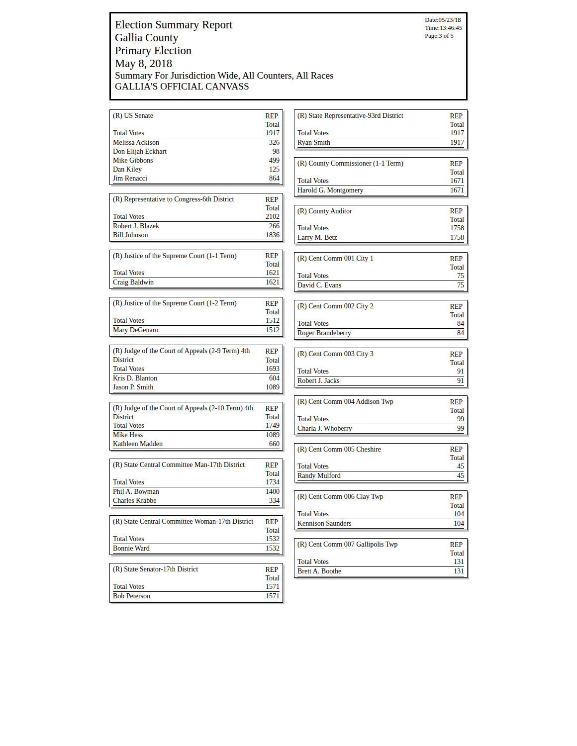Date:05/23/18
Time:13:46:45
Page:3 of 5
Election Summary Report
Gallia County
Primary Election
May 8, 2018
Summary For Jurisdiction Wide, All Counters, All Races
GALLIA'S OFFICIAL CANVASS
| (R) US Senate | REP |
| | Total |
| Total Votes | 1917 |
| Melissa Ackison | 326 |
| Don Elijah Eckhart | 98 |
| Mike Gibbons | 499 |
| Dan Kiley | 125 |
| Jim Renacci | 864 |
| (R) Representative to Congress-6th District | REP |
| | Total |
| Total Votes | 2102 |
| Robert J. Blazek | 266 |
| Bill Johnson | 1836 |
| (R) Justice of the Supreme Court (1-1 Term) | REP |
| | Total |
| Total Votes | 1621 |
| Craig Baldwin | 1621 |
| (R) Justice of the Supreme Court (1-2 Term) | REP |
| | Total |
| Total Votes | 1512 |
| Mary DeGenaro | 1512 |
| (R) Judge of the Court of Appeals (2-9 Term) 4th | REP |
| District | Total |
| Total Votes | 1693 |
| Kris D. Blanton | 604 |
| Jason P. Smith | 1089 |
| (R) Judge of the Court of Appeals (2-10 Term) 4th | REP |
| District | Total |
| Total Votes | 1749 |
| Mike Hess | 1089 |
| Kathleen Madden | 660 |
| (R) State Central Committee Man-17th District | REP |
| | Total |
| Total Votes | 1734 |
| Phil A. Bowman | 1400 |
| Charles Krabbe | 334 |
| (R) State Central Committee Woman-17th District | REP |
| | Total |
| Total Votes | 1532 |
| Bonnie Ward | 1532 |
| (R) State Senator-17th District | REP |
| | Total |
| Total Votes | 1571 |
| Bob Peterson | 1571 |
| (R) State Representative-93rd District | REP |
| | Total |
| Total Votes | 1917 |
| Ryan Smith | 1917 |
| (R) County Commissioner (1-1 Term) | REP |
| | Total |
| Total Votes | 1671 |
| Harold G. Montgomery | 1671 |
| (R) County Auditor | REP |
| | Total |
| Total Votes | 1758 |
| Larry M. Betz | 1758 |
| (R) Cent Comm 001 City 1 | REP |
| | Total |
| Total Votes | 75 |
| David C. Evans | 75 |
| (R) Cent Comm 002 City 2 | REP |
| | Total |
| Total Votes | 84 |
| Roger Brandeberry | 84 |
| (R) Cent Comm 003 City 3 | REP |
| | Total |
| Total Votes | 91 |
| Robert J. Jacks | 91 |
| (R) Cent Comm 004 Addison Twp | REP |
| | Total |
| Total Votes | 99 |
| Charla J. Whoberry | 99 |
| (R) Cent Comm 005 Cheshire | REP |
| | Total |
| Total Votes | 45 |
| Randy Mulford | 45 |
| (R) Cent Comm 006 Clay Twp | REP |
| | Total |
| Total Votes | 104 |
| Kennison Saunders | 104 |
| (R) Cent Comm 007 Gallipolis Twp | REP |
| | Total |
| Total Votes | 131 |
| Brett A. Boothe | 131 |